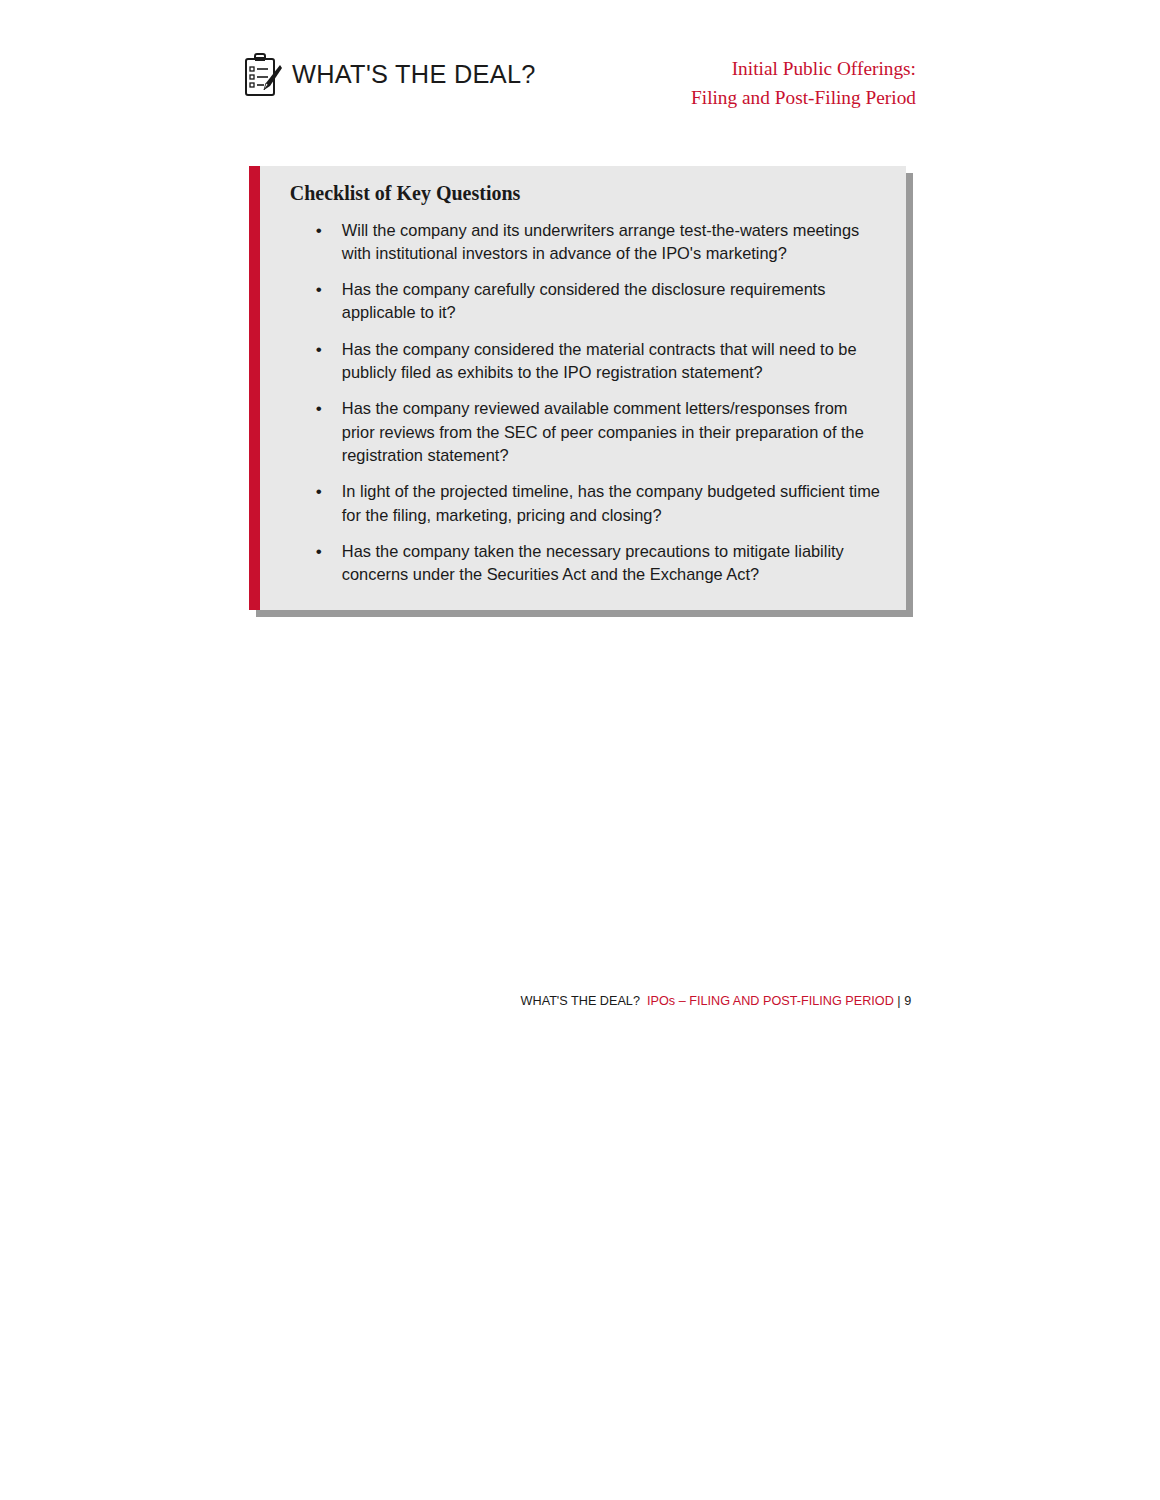WHAT'S THE DEAL?
Initial Public Offerings:
Filing and Post-Filing Period
Checklist of Key Questions
Will the company and its underwriters arrange test-the-waters meetings with institutional investors in advance of the IPO's marketing?
Has the company carefully considered the disclosure requirements applicable to it?
Has the company considered the material contracts that will need to be publicly filed as exhibits to the IPO registration statement?
Has the company reviewed available comment letters/responses from prior reviews from the SEC of peer companies in their preparation of the registration statement?
In light of the projected timeline, has the company budgeted sufficient time for the filing, marketing, pricing and closing?
Has the company taken the necessary precautions to mitigate liability concerns under the Securities Act and the Exchange Act?
WHAT'S THE DEAL? IPOs – FILING AND POST-FILING PERIOD | 9